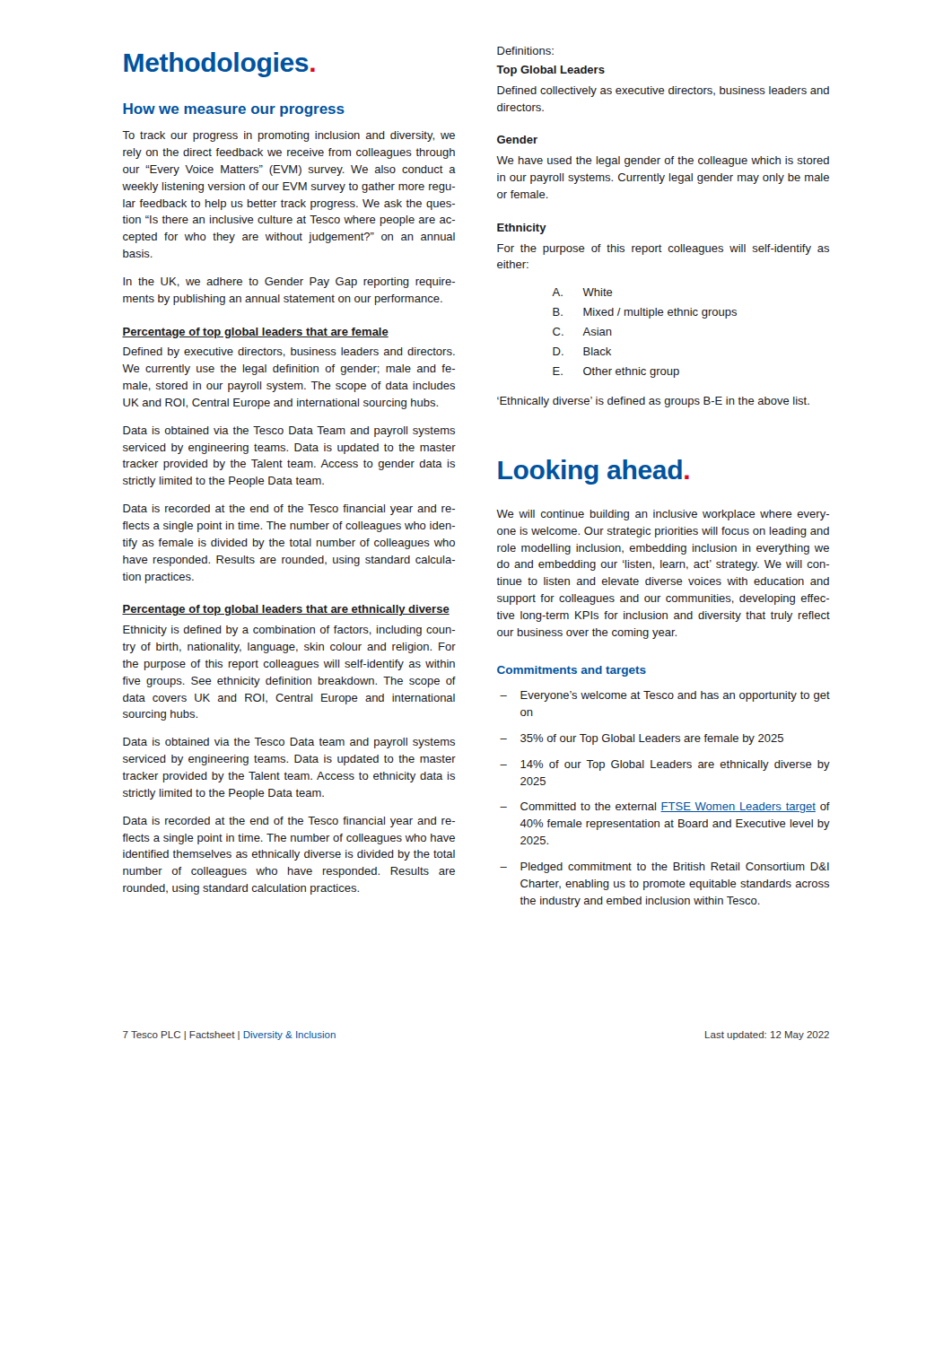Methodologies.
How we measure our progress
To track our progress in promoting inclusion and diversity, we rely on the direct feedback we receive from colleagues through our “Every Voice Matters” (EVM) survey. We also conduct a weekly listening version of our EVM survey to gather more regular feedback to help us better track progress. We ask the question “Is there an inclusive culture at Tesco where people are accepted for who they are without judgement?” on an annual basis.
In the UK, we adhere to Gender Pay Gap reporting requirements by publishing an annual statement on our performance.
Percentage of top global leaders that are female
Defined by executive directors, business leaders and directors. We currently use the legal definition of gender; male and female, stored in our payroll system. The scope of data includes UK and ROI, Central Europe and international sourcing hubs.
Data is obtained via the Tesco Data Team and payroll systems serviced by engineering teams. Data is updated to the master tracker provided by the Talent team. Access to gender data is strictly limited to the People Data team.
Data is recorded at the end of the Tesco financial year and reflects a single point in time. The number of colleagues who identify as female is divided by the total number of colleagues who have responded. Results are rounded, using standard calculation practices.
Percentage of top global leaders that are ethnically diverse
Ethnicity is defined by a combination of factors, including country of birth, nationality, language, skin colour and religion. For the purpose of this report colleagues will self-identify as within five groups. See ethnicity definition breakdown. The scope of data covers UK and ROI, Central Europe and international sourcing hubs.
Data is obtained via the Tesco Data team and payroll systems serviced by engineering teams. Data is updated to the master tracker provided by the Talent team. Access to ethnicity data is strictly limited to the People Data team.
Data is recorded at the end of the Tesco financial year and reflects a single point in time. The number of colleagues who have identified themselves as ethnically diverse is divided by the total number of colleagues who have responded. Results are rounded, using standard calculation practices.
Definitions:
Top Global Leaders
Defined collectively as executive directors, business leaders and directors.
Gender
We have used the legal gender of the colleague which is stored in our payroll systems. Currently legal gender may only be male or female.
Ethnicity
For the purpose of this report colleagues will self-identify as either:
White
Mixed / multiple ethnic groups
Asian
Black
Other ethnic group
‘Ethnically diverse’ is defined as groups B-E in the above list.
Looking ahead.
We will continue building an inclusive workplace where everyone is welcome. Our strategic priorities will focus on leading and role modelling inclusion, embedding inclusion in everything we do and embedding our ‘listen, learn, act’ strategy. We will continue to listen and elevate diverse voices with education and support for colleagues and our communities, developing effective long-term KPIs for inclusion and diversity that truly reflect our business over the coming year.
Commitments and targets
Everyone’s welcome at Tesco and has an opportunity to get on
35% of our Top Global Leaders are female by 2025
14% of our Top Global Leaders are ethnically diverse by 2025
Committed to the external FTSE Women Leaders target of 40% female representation at Board and Executive level by 2025.
Pledged commitment to the British Retail Consortium D&I Charter, enabling us to promote equitable standards across the industry and embed inclusion within Tesco.
7 Tesco PLC | Factsheet | Diversity & Inclusion
Last updated: 12 May 2022